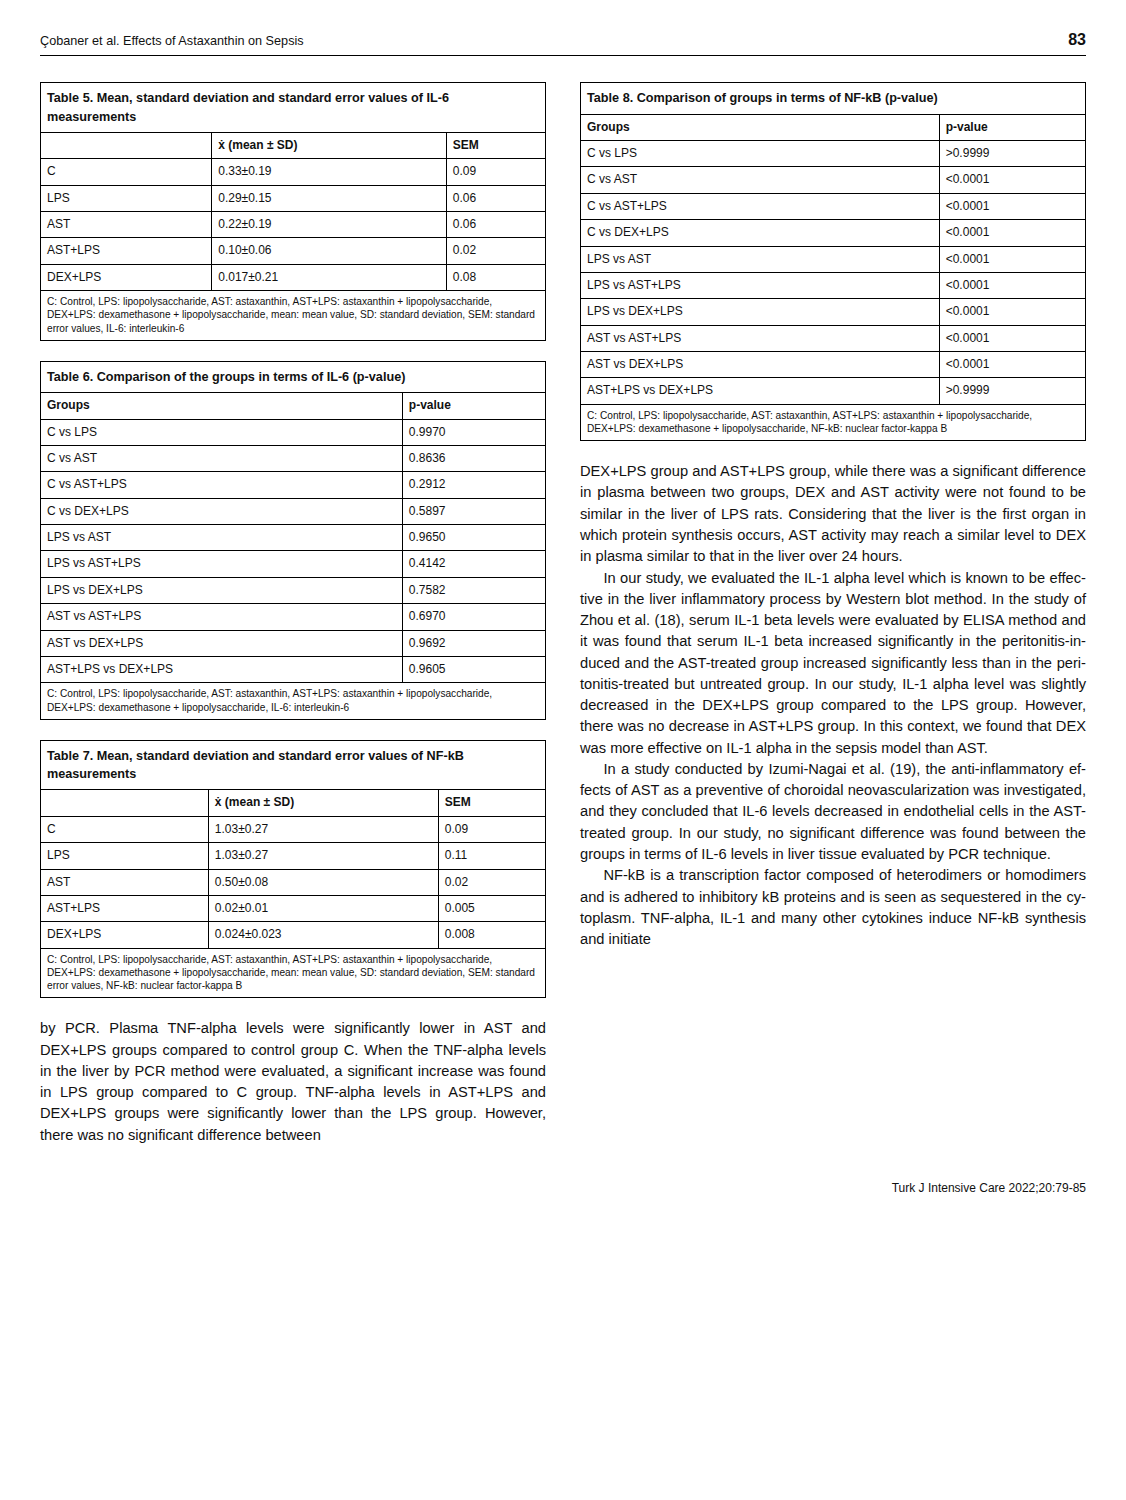Çobaner et al. Effects of Astaxanthin on Sepsis 83
Table 5. Mean, standard deviation and standard error values of IL-6 measurements
| | ẋ (mean ± SD) | SEM |
| --- | --- | --- |
| C | 0.33±0.19 | 0.09 |
| LPS | 0.29±0.15 | 0.06 |
| AST | 0.22±0.19 | 0.06 |
| AST+LPS | 0.10±0.06 | 0.02 |
| DEX+LPS | 0.017±0.21 | 0.08 |
C: Control, LPS: lipopolysaccharide, AST: astaxanthin, AST+LPS: astaxanthin + lipopolysaccharide, DEX+LPS: dexamethasone + lipopolysaccharide, mean: mean value, SD: standard deviation, SEM: standard error values, IL-6: interleukin-6
Table 6. Comparison of the groups in terms of IL-6 (p-value)
| Groups | p-value |
| --- | --- |
| C vs LPS | 0.9970 |
| C vs AST | 0.8636 |
| C vs AST+LPS | 0.2912 |
| C vs DEX+LPS | 0.5897 |
| LPS vs AST | 0.9650 |
| LPS vs AST+LPS | 0.4142 |
| LPS vs DEX+LPS | 0.7582 |
| AST vs AST+LPS | 0.6970 |
| AST vs DEX+LPS | 0.9692 |
| AST+LPS vs DEX+LPS | 0.9605 |
C: Control, LPS: lipopolysaccharide, AST: astaxanthin, AST+LPS: astaxanthin + lipopolysaccharide, DEX+LPS: dexamethasone + lipopolysaccharide, IL-6: interleukin-6
Table 7. Mean, standard deviation and standard error values of NF-kB measurements
| | ẋ (mean ± SD) | SEM |
| --- | --- | --- |
| C | 1.03±0.27 | 0.09 |
| LPS | 1.03±0.27 | 0.11 |
| AST | 0.50±0.08 | 0.02 |
| AST+LPS | 0.02±0.01 | 0.005 |
| DEX+LPS | 0.024±0.023 | 0.008 |
C: Control, LPS: lipopolysaccharide, AST: astaxanthin, AST+LPS: astaxanthin + lipopolysaccharide, DEX+LPS: dexamethasone + lipopolysaccharide, mean: mean value, SD: standard deviation, SEM: standard error values, NF-kB: nuclear factor-kappa B
by PCR. Plasma TNF-alpha levels were significantly lower in AST and DEX+LPS groups compared to control group C. When the TNF-alpha levels in the liver by PCR method were evaluated, a significant increase was found in LPS group compared to C group. TNF-alpha levels in AST+LPS and DEX+LPS groups were significantly lower than the LPS group. However, there was no significant difference between
Table 8. Comparison of groups in terms of NF-kB (p-value)
| Groups | p-value |
| --- | --- |
| C vs LPS | >0.9999 |
| C vs AST | <0.0001 |
| C vs AST+LPS | <0.0001 |
| C vs DEX+LPS | <0.0001 |
| LPS vs AST | <0.0001 |
| LPS vs AST+LPS | <0.0001 |
| LPS vs DEX+LPS | <0.0001 |
| AST vs AST+LPS | <0.0001 |
| AST vs DEX+LPS | <0.0001 |
| AST+LPS vs DEX+LPS | >0.9999 |
C: Control, LPS: lipopolysaccharide, AST: astaxanthin, AST+LPS: astaxanthin + lipopolysaccharide, DEX+LPS: dexamethasone + lipopolysaccharide, NF-kB: nuclear factor-kappa B
DEX+LPS group and AST+LPS group, while there was a significant difference in plasma between two groups, DEX and AST activity were not found to be similar in the liver of LPS rats. Considering that the liver is the first organ in which protein synthesis occurs, AST activity may reach a similar level to DEX in plasma similar to that in the liver over 24 hours.
In our study, we evaluated the IL-1 alpha level which is known to be effective in the liver inflammatory process by Western blot method. In the study of Zhou et al. (18), serum IL-1 beta levels were evaluated by ELISA method and it was found that serum IL-1 beta increased significantly in the peritonitis-induced and the AST-treated group increased significantly less than in the peritonitis-treated but untreated group. In our study, IL-1 alpha level was slightly decreased in the DEX+LPS group compared to the LPS group. However, there was no decrease in AST+LPS group. In this context, we found that DEX was more effective on IL-1 alpha in the sepsis model than AST.
In a study conducted by Izumi-Nagai et al. (19), the anti-inflammatory effects of AST as a preventive of choroidal neovascularization was investigated, and they concluded that IL-6 levels decreased in endothelial cells in the AST-treated group. In our study, no significant difference was found between the groups in terms of IL-6 levels in liver tissue evaluated by PCR technique.
NF-kB is a transcription factor composed of heterodimers or homodimers and is adhered to inhibitory kB proteins and is seen as sequestered in the cytoplasm. TNF-alpha, IL-1 and many other cytokines induce NF-kB synthesis and initiate
Turk J Intensive Care 2022;20:79-85